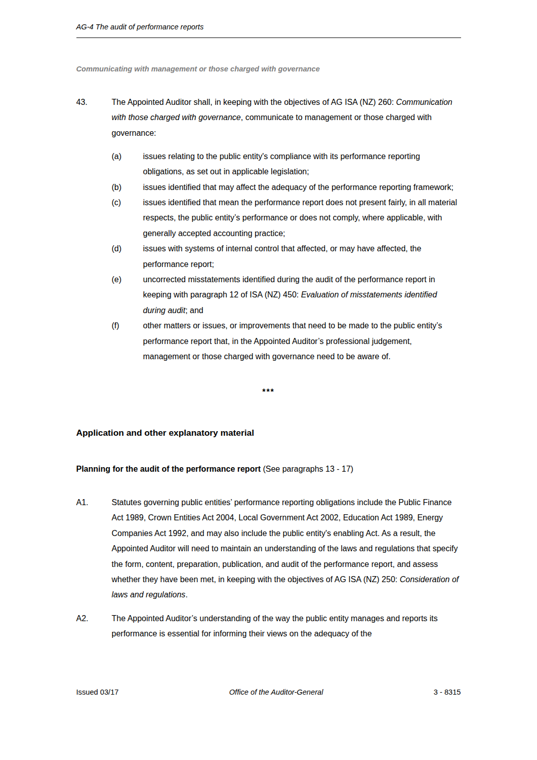AG-4 The audit of performance reports
Communicating with management or those charged with governance
43.
The Appointed Auditor shall, in keeping with the objectives of AG ISA (NZ) 260: Communication with those charged with governance, communicate to management or those charged with governance:
(a) issues relating to the public entity's compliance with its performance reporting obligations, as set out in applicable legislation;
(b) issues identified that may affect the adequacy of the performance reporting framework;
(c) issues identified that mean the performance report does not present fairly, in all material respects, the public entity’s performance or does not comply, where applicable, with generally accepted accounting practice;
(d) issues with systems of internal control that affected, or may have affected, the performance report;
(e) uncorrected misstatements identified during the audit of the performance report in keeping with paragraph 12 of ISA (NZ) 450: Evaluation of misstatements identified during audit; and
(f) other matters or issues, or improvements that need to be made to the public entity’s performance report that, in the Appointed Auditor’s professional judgement, management or those charged with governance need to be aware of.
***
Application and other explanatory material
Planning for the audit of the performance report (See paragraphs 13 - 17)
A1.
Statutes governing public entities’ performance reporting obligations include the Public Finance Act 1989, Crown Entities Act 2004, Local Government Act 2002, Education Act 1989, Energy Companies Act 1992, and may also include the public entity's enabling Act. As a result, the Appointed Auditor will need to maintain an understanding of the laws and regulations that specify the form, content, preparation, publication, and audit of the performance report, and assess whether they have been met, in keeping with the objectives of AG ISA (NZ) 250: Consideration of laws and regulations.
A2.
The Appointed Auditor’s understanding of the way the public entity manages and reports its performance is essential for informing their views on the adequacy of the
Issued 03/17
Office of the Auditor-General
3 - 8315